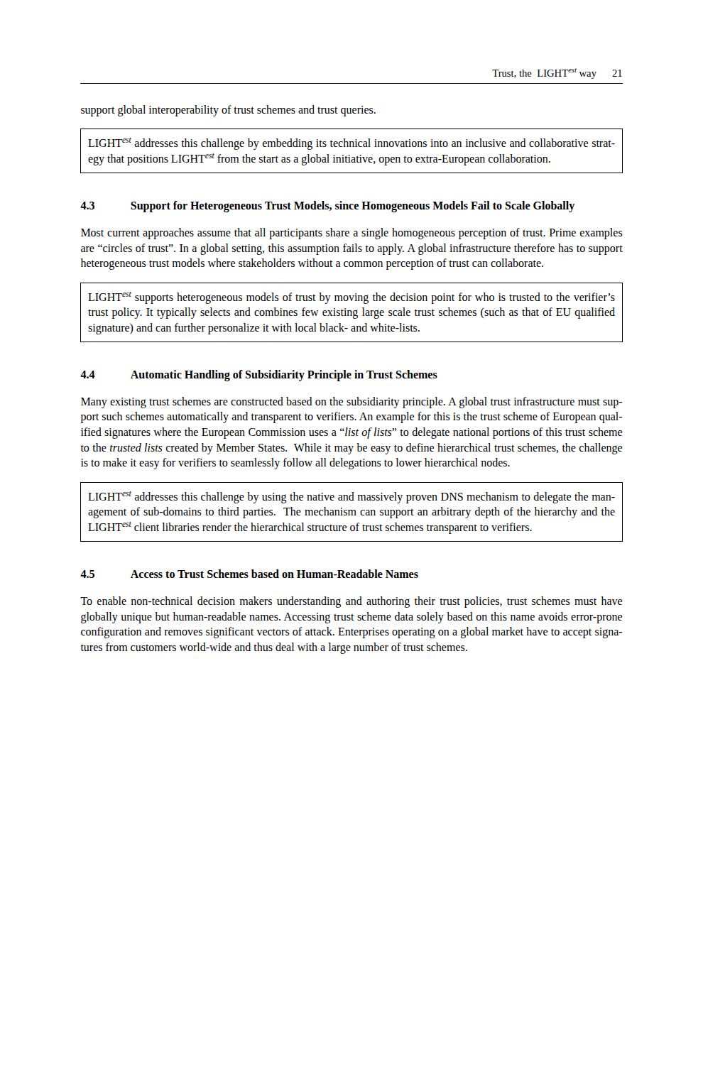Trust, the LIGHTest way21
support global interoperability of trust schemes and trust queries.
LIGHTest addresses this challenge by embedding its technical innovations into an inclusive and collaborative strategy that positions LIGHTest from the start as a global initiative, open to extra-European collaboration.
4.3 Support for Heterogeneous Trust Models, since Homogeneous Models Fail to Scale Globally
Most current approaches assume that all participants share a single homogeneous perception of trust. Prime examples are “circles of trust”. In a global setting, this assumption fails to apply. A global infrastructure therefore has to support heterogeneous trust models where stakeholders without a common perception of trust can collaborate.
LIGHTest supports heterogeneous models of trust by moving the decision point for who is trusted to the verifier’s trust policy. It typically selects and combines few existing large scale trust schemes (such as that of EU qualified signature) and can further personalize it with local black- and white-lists.
4.4 Automatic Handling of Subsidiarity Principle in Trust Schemes
Many existing trust schemes are constructed based on the subsidiarity principle. A global trust infrastructure must support such schemes automatically and transparent to verifiers. An example for this is the trust scheme of European qualified signatures where the European Commission uses a “list of lists” to delegate national portions of this trust scheme to the trusted lists created by Member States. While it may be easy to define hierarchical trust schemes, the challenge is to make it easy for verifiers to seamlessly follow all delegations to lower hierarchical nodes.
LIGHTest addresses this challenge by using the native and massively proven DNS mechanism to delegate the management of sub-domains to third parties. The mechanism can support an arbitrary depth of the hierarchy and the LIGHTest client libraries render the hierarchical structure of trust schemes transparent to verifiers.
4.5 Access to Trust Schemes based on Human-Readable Names
To enable non-technical decision makers understanding and authoring their trust policies, trust schemes must have globally unique but human-readable names. Accessing trust scheme data solely based on this name avoids error-prone configuration and removes significant vectors of attack. Enterprises operating on a global market have to accept signatures from customers world-wide and thus deal with a large number of trust schemes.